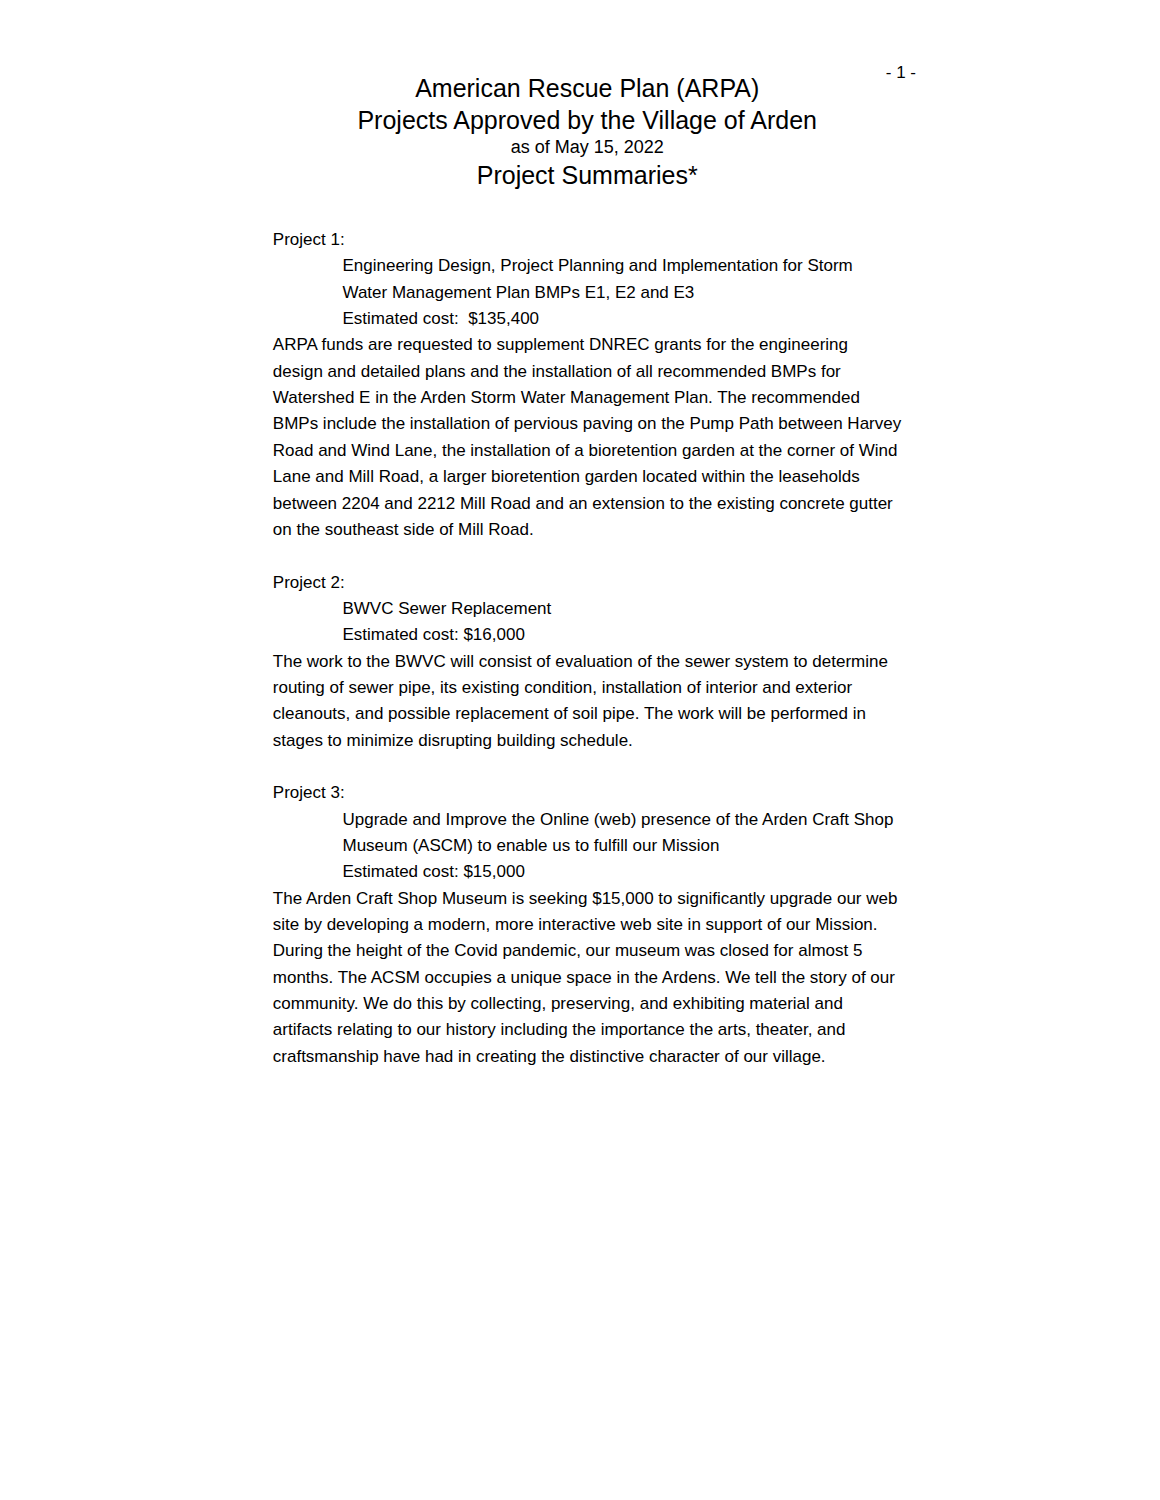- 1 -
American Rescue Plan (ARPA) Projects Approved by the Village of Arden as of May 15, 2022 Project Summaries*
Project 1:
Engineering Design, Project Planning and Implementation for Storm Water Management Plan BMPs E1, E2 and E3
Estimated cost: $135,400
ARPA funds are requested to supplement DNREC grants for the engineering design and detailed plans and the installation of all recommended BMPs for Watershed E in the Arden Storm Water Management Plan. The recommended BMPs include the installation of pervious paving on the Pump Path between Harvey Road and Wind Lane, the installation of a bioretention garden at the corner of Wind Lane and Mill Road, a larger bioretention garden located within the leaseholds between 2204 and 2212 Mill Road and an extension to the existing concrete gutter on the southeast side of Mill Road.
Project 2:
BWVC Sewer Replacement
Estimated cost: $16,000
The work to the BWVC will consist of evaluation of the sewer system to determine routing of sewer pipe, its existing condition, installation of interior and exterior cleanouts, and possible replacement of soil pipe. The work will be performed in stages to minimize disrupting building schedule.
Project 3:
Upgrade and Improve the Online (web) presence of the Arden Craft Shop Museum (ASCM) to enable us to fulfill our Mission
Estimated cost: $15,000
The Arden Craft Shop Museum is seeking $15,000 to significantly upgrade our web site by developing a modern, more interactive web site in support of our Mission. During the height of the Covid pandemic, our museum was closed for almost 5 months. The ACSM occupies a unique space in the Ardens. We tell the story of our community. We do this by collecting, preserving, and exhibiting material and artifacts relating to our history including the importance the arts, theater, and craftsmanship have had in creating the distinctive character of our village.